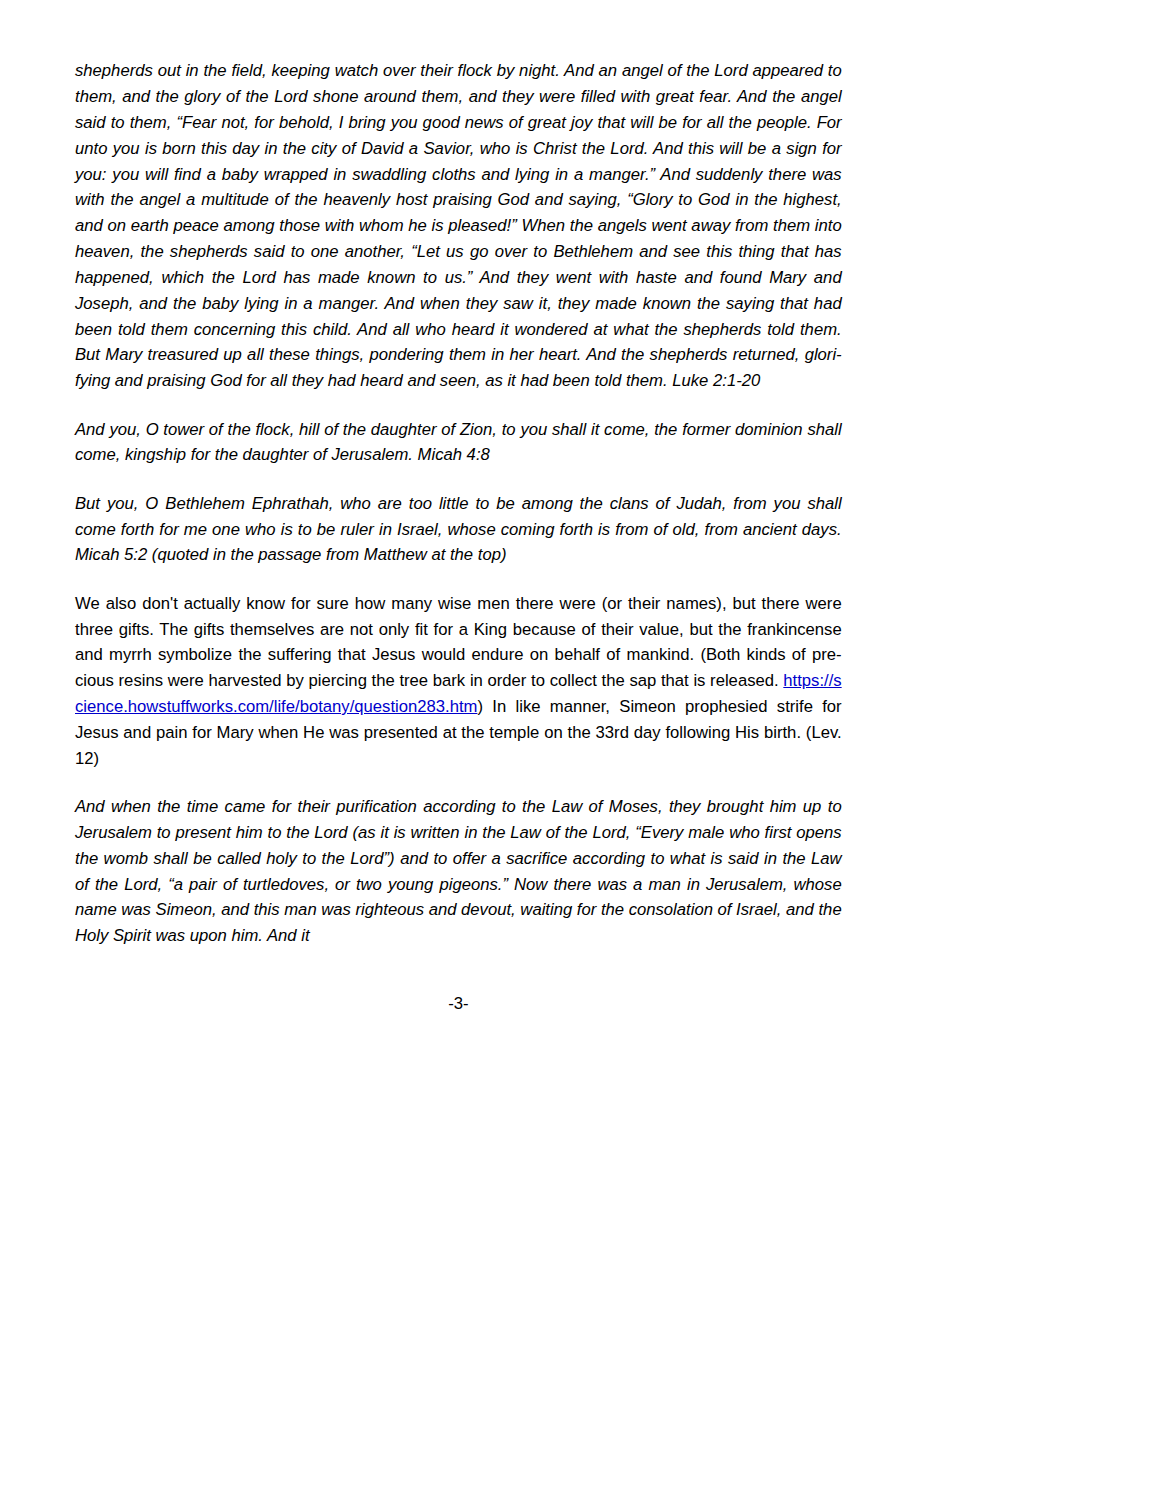shepherds out in the field, keeping watch over their flock by night. And an angel of the Lord appeared to them, and the glory of the Lord shone around them, and they were filled with great fear. And the angel said to them, “Fear not, for behold, I bring you good news of great joy that will be for all the people. For unto you is born this day in the city of David a Savior, who is Christ the Lord. And this will be a sign for you: you will find a baby wrapped in swaddling cloths and lying in a manger.” And suddenly there was with the angel a multitude of the heavenly host praising God and saying, “Glory to God in the highest, and on earth peace among those with whom he is pleased!” When the angels went away from them into heaven, the shepherds said to one another, “Let us go over to Bethlehem and see this thing that has happened, which the Lord has made known to us.” And they went with haste and found Mary and Joseph, and the baby lying in a manger. And when they saw it, they made known the saying that had been told them concerning this child. And all who heard it wondered at what the shepherds told them. But Mary treasured up all these things, pondering them in her heart. And the shepherds returned, glorifying and praising God for all they had heard and seen, as it had been told them. Luke 2:1-20
And you, O tower of the flock, hill of the daughter of Zion, to you shall it come, the former dominion shall come, kingship for the daughter of Jerusalem. Micah 4:8
But you, O Bethlehem Ephrathah, who are too little to be among the clans of Judah, from you shall come forth for me one who is to be ruler in Israel, whose coming forth is from of old, from ancient days. Micah 5:2 (quoted in the passage from Matthew at the top)
We also don't actually know for sure how many wise men there were (or their names), but there were three gifts. The gifts themselves are not only fit for a King because of their value, but the frankincense and myrrh symbolize the suffering that Jesus would endure on behalf of mankind. (Both kinds of precious resins were harvested by piercing the tree bark in order to collect the sap that is released. https://science.howstuffworks.com/life/botany/question283.htm) In like manner, Simeon prophesied strife for Jesus and pain for Mary when He was presented at the temple on the 33rd day following His birth. (Lev. 12)
And when the time came for their purification according to the Law of Moses, they brought him up to Jerusalem to present him to the Lord (as it is written in the Law of the Lord, “Every male who first opens the womb shall be called holy to the Lord”) and to offer a sacrifice according to what is said in the Law of the Lord, “a pair of turtledoves, or two young pigeons.” Now there was a man in Jerusalem, whose name was Simeon, and this man was righteous and devout, waiting for the consolation of Israel, and the Holy Spirit was upon him. And it
-3-